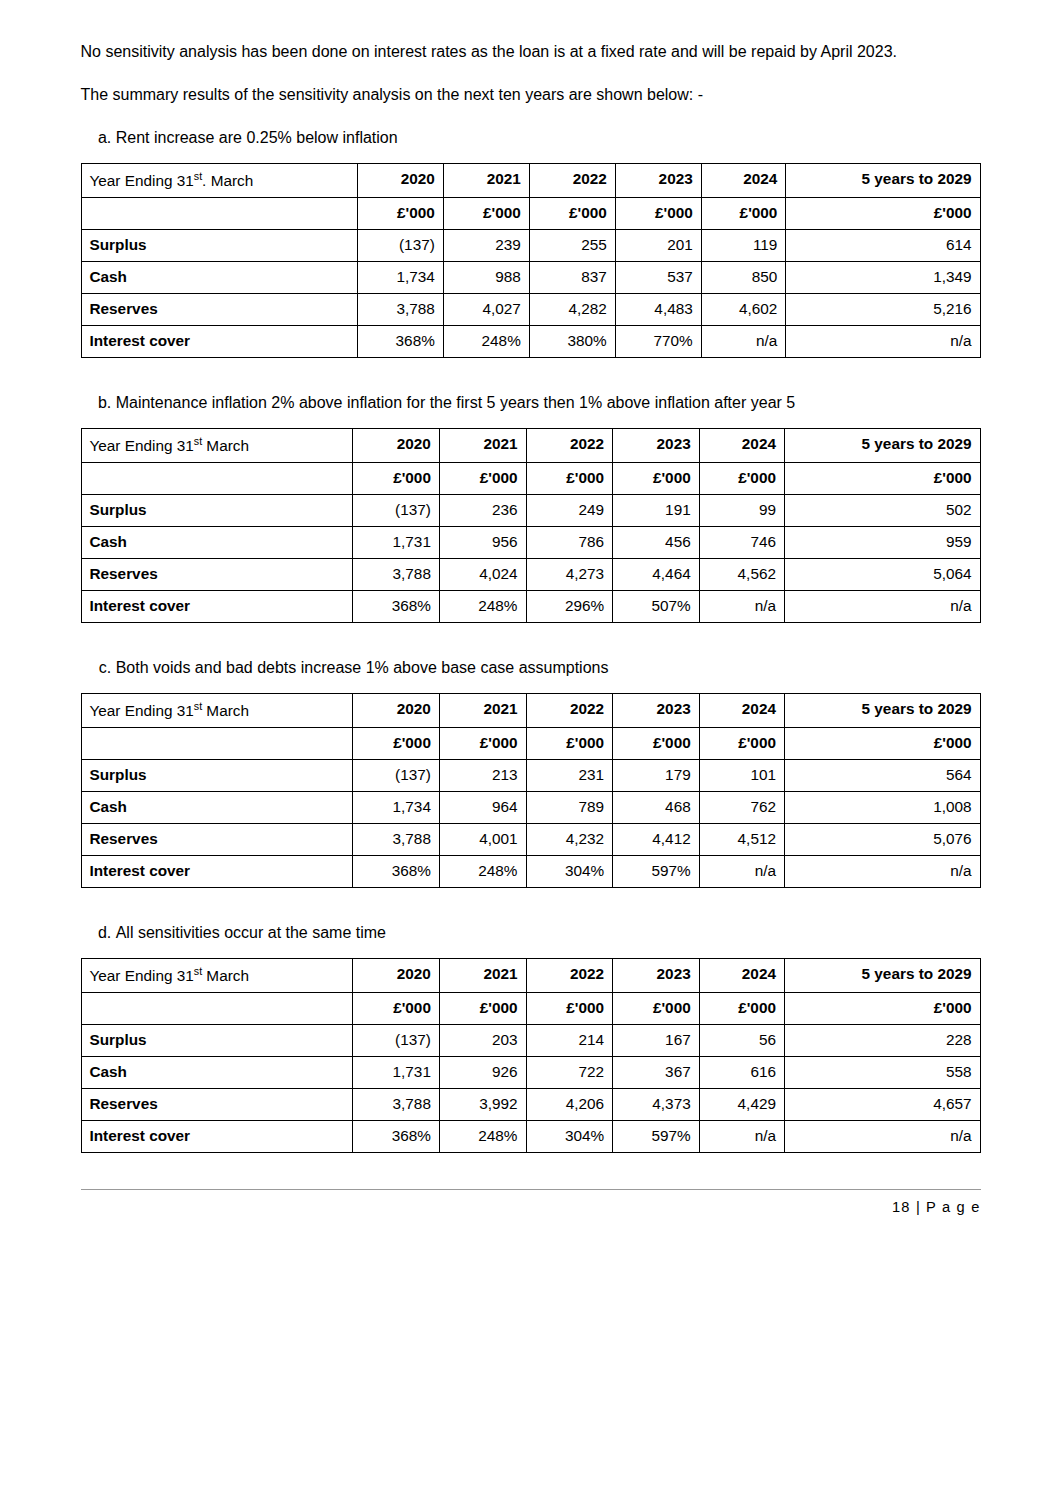No sensitivity analysis has been done on interest rates as the loan is at a fixed rate and will be repaid by April 2023.
The summary results of the sensitivity analysis on the next ten years are shown below: -
Rent increase are 0.25% below inflation
| Year Ending 31 st . March | 2020 | 2021 | 2022 | 2023 | 2024 | 5 years to 2029 |
| --- | --- | --- | --- | --- | --- | --- |
| | £'000 | £'000 | £'000 | £'000 | £'000 | £'000 |
| Surplus | (137) | 239 | 255 | 201 | 119 | 614 |
| Cash | 1,734 | 988 | 837 | 537 | 850 | 1,349 |
| Reserves | 3,788 | 4,027 | 4,282 | 4,483 | 4,602 | 5,216 |
| Interest cover | 368% | 248% | 380% | 770% | n/a | n/a |
Maintenance inflation 2% above inflation for the first 5 years then 1% above inflation after year 5
| Year Ending 31 st March | 2020 | 2021 | 2022 | 2023 | 2024 | 5 years to 2029 |
| --- | --- | --- | --- | --- | --- | --- |
| | £'000 | £'000 | £'000 | £'000 | £'000 | £'000 |
| Surplus | (137) | 236 | 249 | 191 | 99 | 502 |
| Cash | 1,731 | 956 | 786 | 456 | 746 | 959 |
| Reserves | 3,788 | 4,024 | 4,273 | 4,464 | 4,562 | 5,064 |
| Interest cover | 368% | 248% | 296% | 507% | n/a | n/a |
Both voids and bad debts increase 1% above base case assumptions
| Year Ending 31 st March | 2020 | 2021 | 2022 | 2023 | 2024 | 5 years to 2029 |
| --- | --- | --- | --- | --- | --- | --- |
| | £'000 | £'000 | £'000 | £'000 | £'000 | £'000 |
| Surplus | (137) | 213 | 231 | 179 | 101 | 564 |
| Cash | 1,734 | 964 | 789 | 468 | 762 | 1,008 |
| Reserves | 3,788 | 4,001 | 4,232 | 4,412 | 4,512 | 5,076 |
| Interest cover | 368% | 248% | 304% | 597% | n/a | n/a |
All sensitivities occur at the same time
| Year Ending 31 st March | 2020 | 2021 | 2022 | 2023 | 2024 | 5 years to 2029 |
| --- | --- | --- | --- | --- | --- | --- |
| | £'000 | £'000 | £'000 | £'000 | £'000 | £'000 |
| Surplus | (137) | 203 | 214 | 167 | 56 | 228 |
| Cash | 1,731 | 926 | 722 | 367 | 616 | 558 |
| Reserves | 3,788 | 3,992 | 4,206 | 4,373 | 4,429 | 4,657 |
| Interest cover | 368% | 248% | 304% | 597% | n/a | n/a |
18 | P a g e